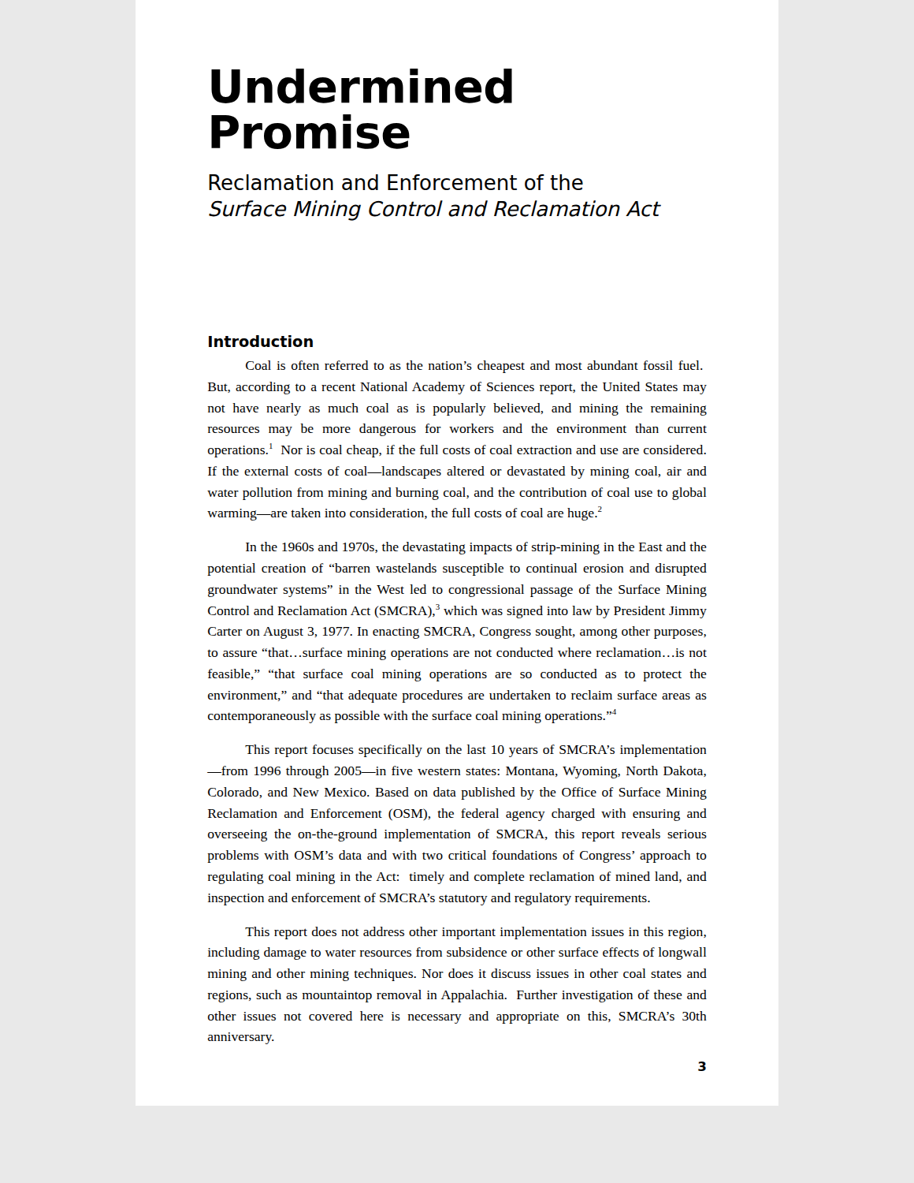Undermined Promise
Reclamation and Enforcement of the
Surface Mining Control and Reclamation Act
Introduction
Coal is often referred to as the nation’s cheapest and most abundant fossil fuel. But, according to a recent National Academy of Sciences report, the United States may not have nearly as much coal as is popularly believed, and mining the remaining resources may be more dangerous for workers and the environment than current operations.1 Nor is coal cheap, if the full costs of coal extraction and use are considered. If the external costs of coal—landscapes altered or devastated by mining coal, air and water pollution from mining and burning coal, and the contribution of coal use to global warming—are taken into consideration, the full costs of coal are huge.2
In the 1960s and 1970s, the devastating impacts of strip-mining in the East and the potential creation of “barren wastelands susceptible to continual erosion and disrupted groundwater systems” in the West led to congressional passage of the Surface Mining Control and Reclamation Act (SMCRA),3 which was signed into law by President Jimmy Carter on August 3, 1977. In enacting SMCRA, Congress sought, among other purposes, to assure “that…surface mining operations are not conducted where reclamation…is not feasible,” “that surface coal mining operations are so conducted as to protect the environment,” and “that adequate procedures are undertaken to reclaim surface areas as contemporaneously as possible with the surface coal mining operations.”4
This report focuses specifically on the last 10 years of SMCRA’s implementation—from 1996 through 2005—in five western states: Montana, Wyoming, North Dakota, Colorado, and New Mexico. Based on data published by the Office of Surface Mining Reclamation and Enforcement (OSM), the federal agency charged with ensuring and overseeing the on-the-ground implementation of SMCRA, this report reveals serious problems with OSM’s data and with two critical foundations of Congress’ approach to regulating coal mining in the Act: timely and complete reclamation of mined land, and inspection and enforcement of SMCRA’s statutory and regulatory requirements.
This report does not address other important implementation issues in this region, including damage to water resources from subsidence or other surface effects of longwall mining and other mining techniques. Nor does it discuss issues in other coal states and regions, such as mountaintop removal in Appalachia. Further investigation of these and other issues not covered here is necessary and appropriate on this, SMCRA’s 30th anniversary.
3